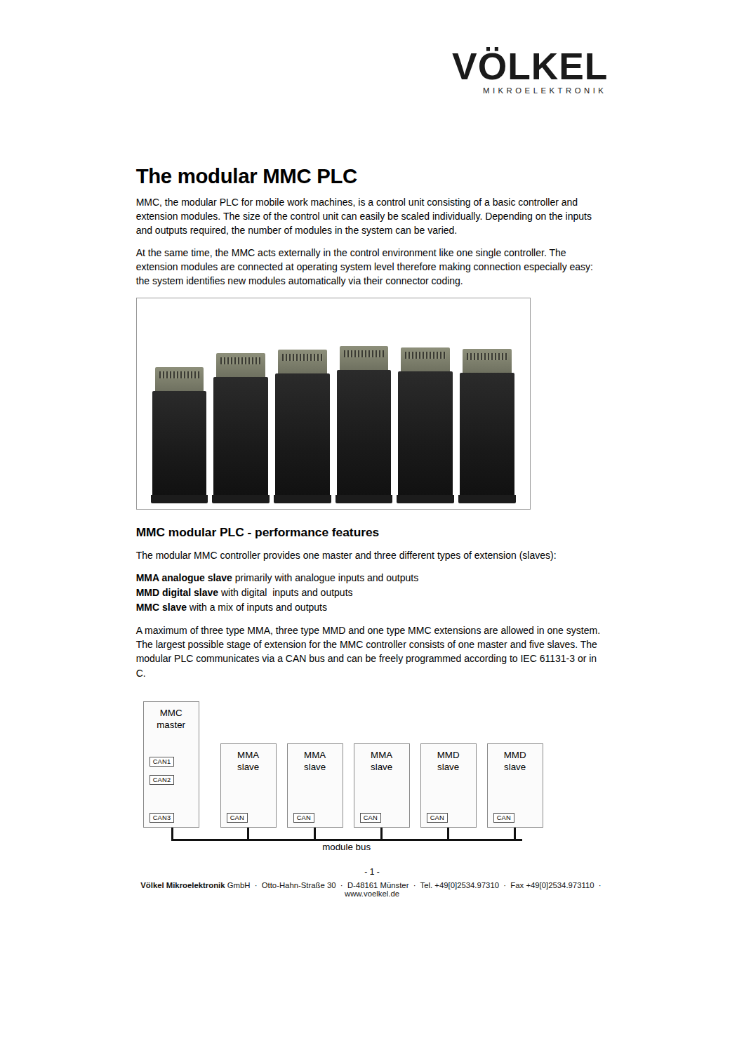VÖLKEL
MIKROELEKTRONIK
The modular MMC PLC
MMC, the modular PLC for mobile work machines, is a control unit consisting of a basic controller and extension modules. The size of the control unit can easily be scaled individually. Depending on the inputs and outputs required, the number of modules in the system can be varied.
At the same time, the MMC acts externally in the control environment like one single controller. The extension modules are connected at operating system level therefore making connection especially easy: the system identifies new modules automatically via their connector coding.
MMC modular PLC - performance features
The modular MMC controller provides one master and three different types of extension (slaves):
MMA analogue slave primarily with analogue inputs and outputs
MMD digital slave with digital inputs and outputs
MMC slave with a mix of inputs and outputs
A maximum of three type MMA, three type MMD and one type MMC extensions are allowed in one system. The largest possible stage of extension for the MMC controller consists of one master and five slaves. The modular PLC communicates via a CAN bus and can be freely programmed according to IEC 61131-3 or in C.
MMC
master
CAN1
CAN2
CAN3
MMA
slave
CAN
MMA
slave
CAN
MMA
slave
CAN
MMD
slave
CAN
MMD
slave
CAN
module bus
- 1 -
Völkel Mikroelektronik GmbH · Otto-Hahn-Straße 30 · D-48161 Münster · Tel. +49[0]2534.97310 · Fax +49[0]2534.973110 · www.voelkel.de